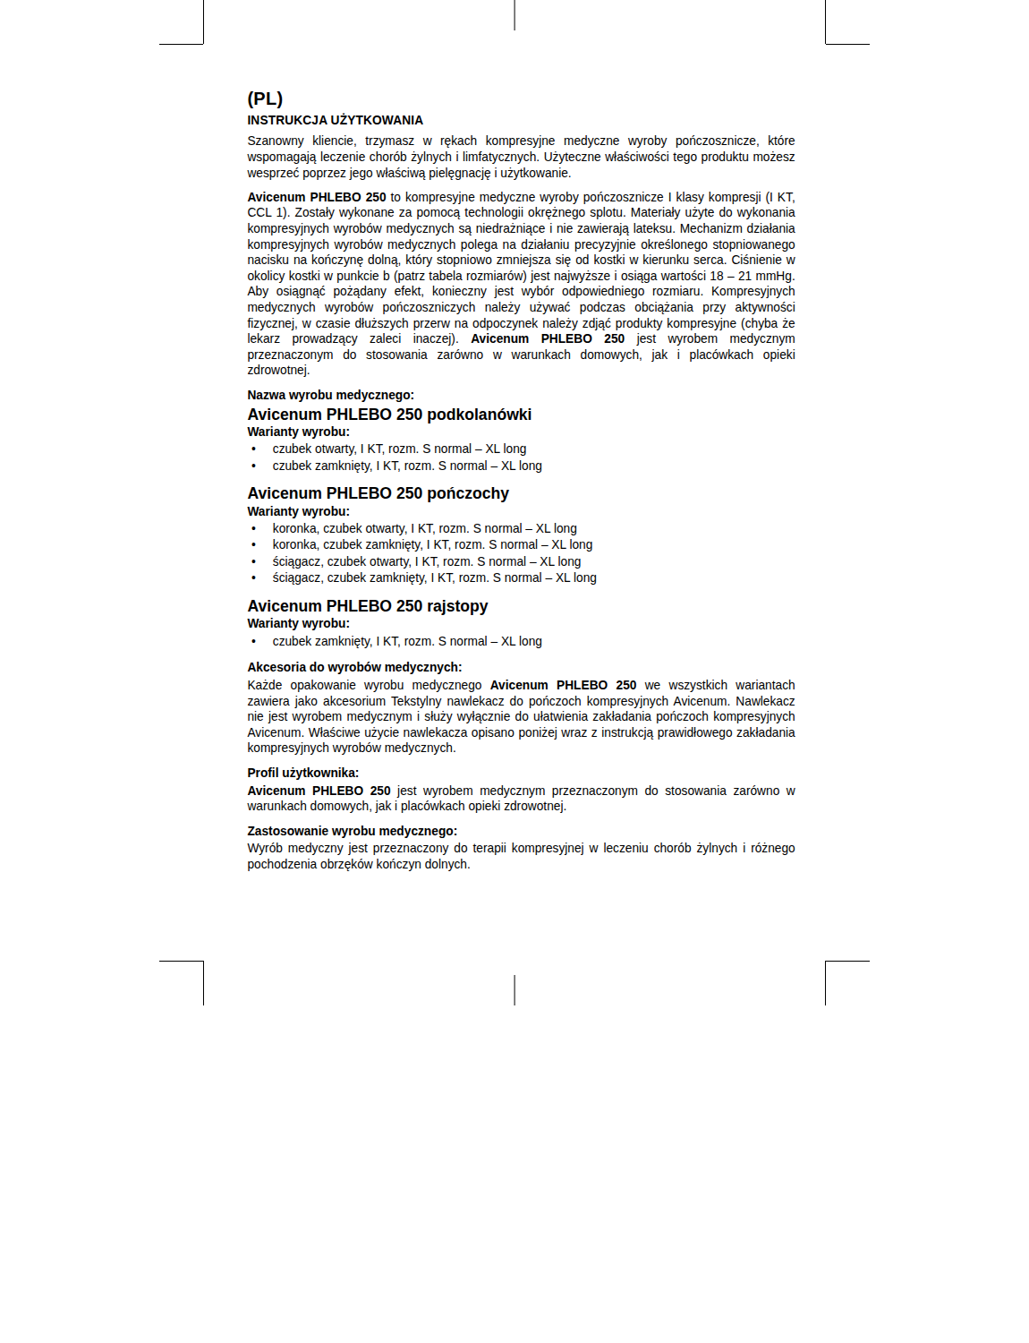(PL)
INSTRUKCJA UŻYTKOWANIA
Szanowny kliencie, trzymasz w rękach kompresyjne medyczne wyroby pończosznicze, które wspomagają leczenie chorób żylnych i limfatycznych. Użyteczne właściwości tego produktu możesz wesprzeć poprzez jego właściwą pielęgnację i użytkowanie.
Avicenum PHLEBO 250 to kompresyjne medyczne wyroby pończosznicze I klasy kompresji (I KT, CCL 1). Zostały wykonane za pomocą technologii okrężnego splotu. Materiały użyte do wykonania kompresyjnych wyrobów medycznych są niedrażniące i nie zawierają lateksu. Mechanizm działania kompresyjnych wyrobów medycznych polega na działaniu precyzyjnie określonego stopniowanego nacisku na kończynę dolną, który stopniowo zmniejsza się od kostki w kierunku serca. Ciśnienie w okolicy kostki w punkcie b (patrz tabela rozmiarów) jest najwyższe i osiąga wartości 18 – 21 mmHg. Aby osiągnąć pożądany efekt, konieczny jest wybór odpowiedniego rozmiaru. Kompresyjnych medycznych wyrobów pończoszniczych należy używać podczas obciążania przy aktywności fizycznej, w czasie dłuższych przerw na odpoczynek należy zdjąć produkty kompresyjne (chyba że lekarz prowadzący zaleci inaczej). Avicenum PHLEBO 250 jest wyrobem medycznym przeznaczonym do stosowania zarówno w warunkach domowych, jak i placówkach opieki zdrowotnej.
Nazwa wyrobu medycznego:
Avicenum PHLEBO 250 podkolanówki
Warianty wyrobu:
czubek otwarty, I KT, rozm. S normal – XL long
czubek zamknięty, I KT, rozm. S normal – XL long
Avicenum PHLEBO 250 pończochy
Warianty wyrobu:
koronka, czubek otwarty, I KT, rozm. S normal – XL long
koronka, czubek zamknięty, I KT, rozm. S normal – XL long
ściągacz, czubek otwarty, I KT, rozm. S normal – XL long
ściągacz, czubek zamknięty, I KT, rozm. S normal – XL long
Avicenum PHLEBO 250 rajstopy
Warianty wyrobu:
czubek zamknięty, I KT, rozm. S normal – XL long
Akcesoria do wyrobów medycznych:
Każde opakowanie wyrobu medycznego Avicenum PHLEBO 250 we wszystkich wariantach zawiera jako akcesorium Tekstylny nawlekacz do pończoch kompresyjnych Avicenum. Nawlekacz nie jest wyrobem medycznym i służy wyłącznie do ułatwienia zakładania pończoch kompresyjnych Avicenum. Właściwe użycie nawlekacza opisano poniżej wraz z instrukcją prawidłowego zakładania kompresyjnych wyrobów medycznych.
Profil użytkownika:
Avicenum PHLEBO 250 jest wyrobem medycznym przeznaczonym do stosowania zarówno w warunkach domowych, jak i placówkach opieki zdrowotnej.
Zastosowanie wyrobu medycznego:
Wyrób medyczny jest przeznaczony do terapii kompresyjnej w leczeniu chorób żylnych i różnego pochodzenia obrzęków kończyn dolnych.